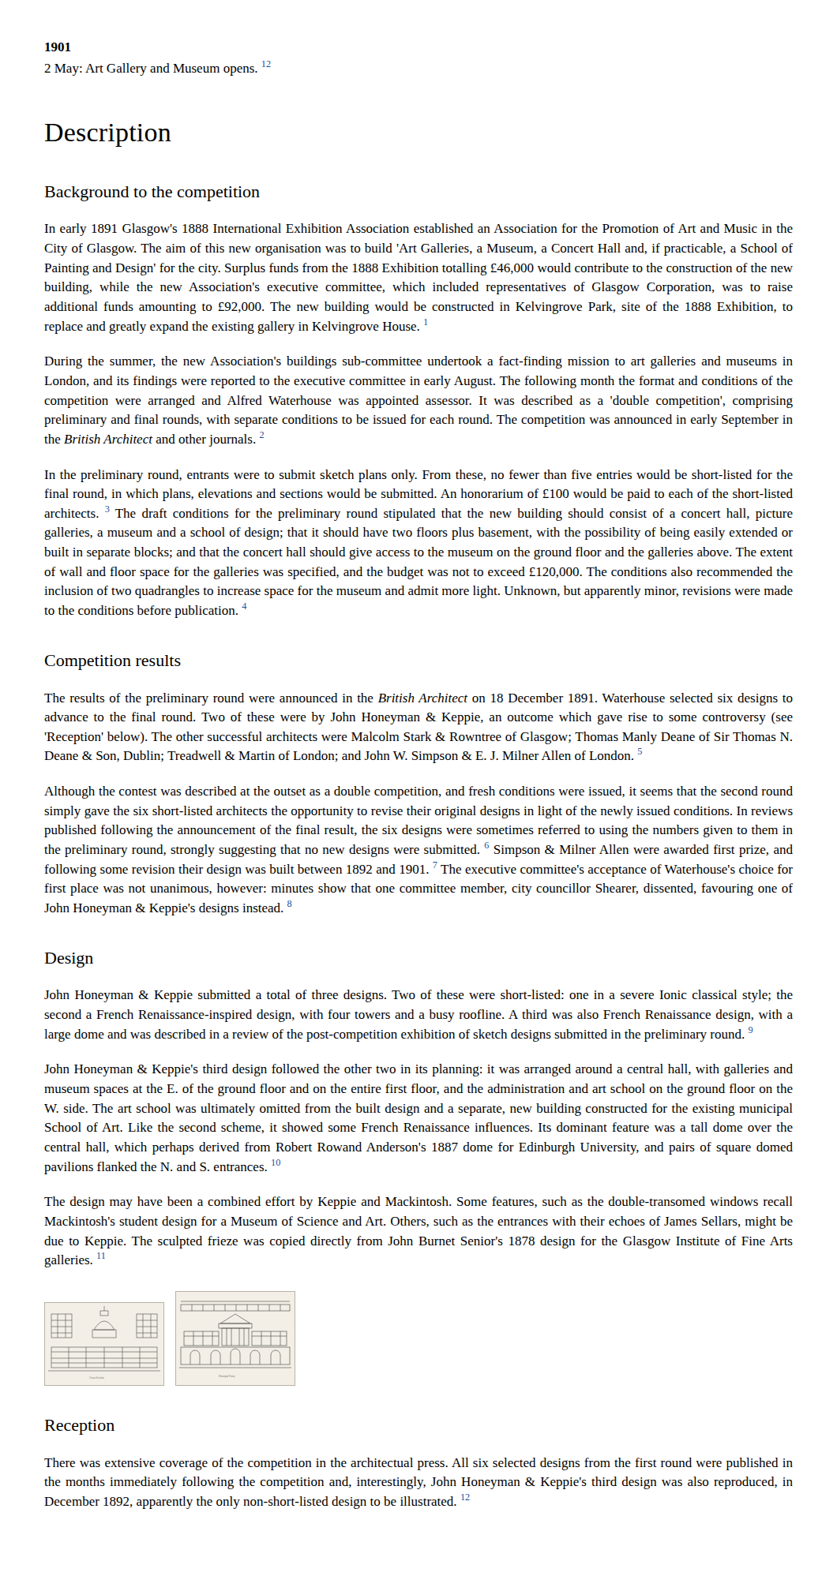1901
2 May: Art Gallery and Museum opens. 12
Description
Background to the competition
In early 1891 Glasgow's 1888 International Exhibition Association established an Association for the Promotion of Art and Music in the City of Glasgow. The aim of this new organisation was to build 'Art Galleries, a Museum, a Concert Hall and, if practicable, a School of Painting and Design' for the city. Surplus funds from the 1888 Exhibition totalling £46,000 would contribute to the construction of the new building, while the new Association's executive committee, which included representatives of Glasgow Corporation, was to raise additional funds amounting to £92,000. The new building would be constructed in Kelvingrove Park, site of the 1888 Exhibition, to replace and greatly expand the existing gallery in Kelvingrove House. 1
During the summer, the new Association's buildings sub-committee undertook a fact-finding mission to art galleries and museums in London, and its findings were reported to the executive committee in early August. The following month the format and conditions of the competition were arranged and Alfred Waterhouse was appointed assessor. It was described as a 'double competition', comprising preliminary and final rounds, with separate conditions to be issued for each round. The competition was announced in early September in the British Architect and other journals. 2
In the preliminary round, entrants were to submit sketch plans only. From these, no fewer than five entries would be short-listed for the final round, in which plans, elevations and sections would be submitted. An honorarium of £100 would be paid to each of the short-listed architects. 3 The draft conditions for the preliminary round stipulated that the new building should consist of a concert hall, picture galleries, a museum and a school of design; that it should have two floors plus basement, with the possibility of being easily extended or built in separate blocks; and that the concert hall should give access to the museum on the ground floor and the galleries above. The extent of wall and floor space for the galleries was specified, and the budget was not to exceed £120,000. The conditions also recommended the inclusion of two quadrangles to increase space for the museum and admit more light. Unknown, but apparently minor, revisions were made to the conditions before publication. 4
Competition results
The results of the preliminary round were announced in the British Architect on 18 December 1891. Waterhouse selected six designs to advance to the final round. Two of these were by John Honeyman & Keppie, an outcome which gave rise to some controversy (see 'Reception' below). The other successful architects were Malcolm Stark & Rowntree of Glasgow; Thomas Manly Deane of Sir Thomas N. Deane & Son, Dublin; Treadwell & Martin of London; and John W. Simpson & E. J. Milner Allen of London. 5
Although the contest was described at the outset as a double competition, and fresh conditions were issued, it seems that the second round simply gave the six short-listed architects the opportunity to revise their original designs in light of the newly issued conditions. In reviews published following the announcement of the final result, the six designs were sometimes referred to using the numbers given to them in the preliminary round, strongly suggesting that no new designs were submitted. 6 Simpson & Milner Allen were awarded first prize, and following some revision their design was built between 1892 and 1901. 7 The executive committee's acceptance of Waterhouse's choice for first place was not unanimous, however: minutes show that one committee member, city councillor Shearer, dissented, favouring one of John Honeyman & Keppie's designs instead. 8
Design
John Honeyman & Keppie submitted a total of three designs. Two of these were short-listed: one in a severe Ionic classical style; the second a French Renaissance-inspired design, with four towers and a busy roofline. A third was also French Renaissance design, with a large dome and was described in a review of the post-competition exhibition of sketch designs submitted in the preliminary round. 9
John Honeyman & Keppie's third design followed the other two in its planning: it was arranged around a central hall, with galleries and museum spaces at the E. of the ground floor and on the entire first floor, and the administration and art school on the ground floor on the W. side. The art school was ultimately omitted from the built design and a separate, new building constructed for the existing municipal School of Art. Like the second scheme, it showed some French Renaissance influences. Its dominant feature was a tall dome over the central hall, which perhaps derived from Robert Rowand Anderson's 1887 dome for Edinburgh University, and pairs of square domed pavilions flanked the N. and S. entrances. 10
The design may have been a combined effort by Keppie and Mackintosh. Some features, such as the double-transomed windows recall Mackintosh's student design for a Museum of Science and Art. Others, such as the entrances with their echoes of James Sellars, might be due to Keppie. The sculpted frieze was copied directly from John Burnet Senior's 1878 design for the Glasgow Institute of Fine Arts galleries. 11
Cross Section
Principal Front
Reception
There was extensive coverage of the competition in the architectual press. All six selected designs from the first round were published in the months immediately following the competition and, interestingly, John Honeyman & Keppie's third design was also reproduced, in December 1892, apparently the only non-short-listed design to be illustrated. 12